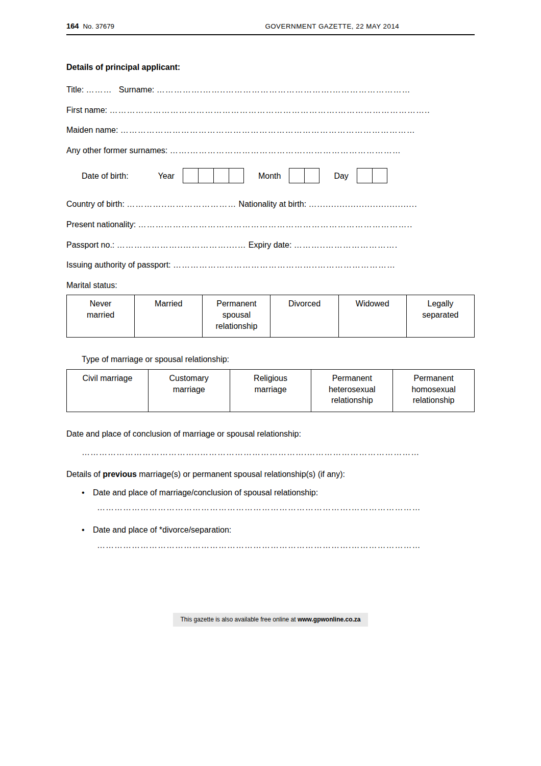164 No. 37679 GOVERNMENT GAZETTE, 22 MAY 2014
Details of principal applicant:
Title: ……… Surname: …………….……..……………………………….………………………
First name: …………………………………………………………………….…………………………..
Maiden name: …………………………………………………………………………………………
Any other former surnames: …….………………………………….……………………………
Date of birth: Year Month Day
Country of birth: …………..…………………… Nationality at birth: …....................................
Present nationality: …………………………………………………………………………………..
Passport no.: …………………..……………....… Expiry date: ………..…………………….
Issuing authority of passport: …………………………………………..………………………
Marital status:
| Never married | Married | Permanent spousal relationship | Divorced | Widowed | Legally separated |
| --- | --- | --- | --- | --- | --- |
Type of marriage or spousal relationship:
| Civil marriage | Customary marriage | Religious marriage | Permanent heterosexual relationship | Permanent homosexual relationship |
| --- | --- | --- | --- | --- |
Date and place of conclusion of marriage or spousal relationship:
…………………………………..……………………………….…………………………………
Details of previous marriage(s) or permanent spousal relationship(s) (if any):
Date and place of marriage/conclusion of spousal relationship:
…………………………………………………………………………….……………………
Date and place of *divorce/separation:
…………………………………………………………………………….……………………
This gazette is also available free online at www.gpwonline.co.za